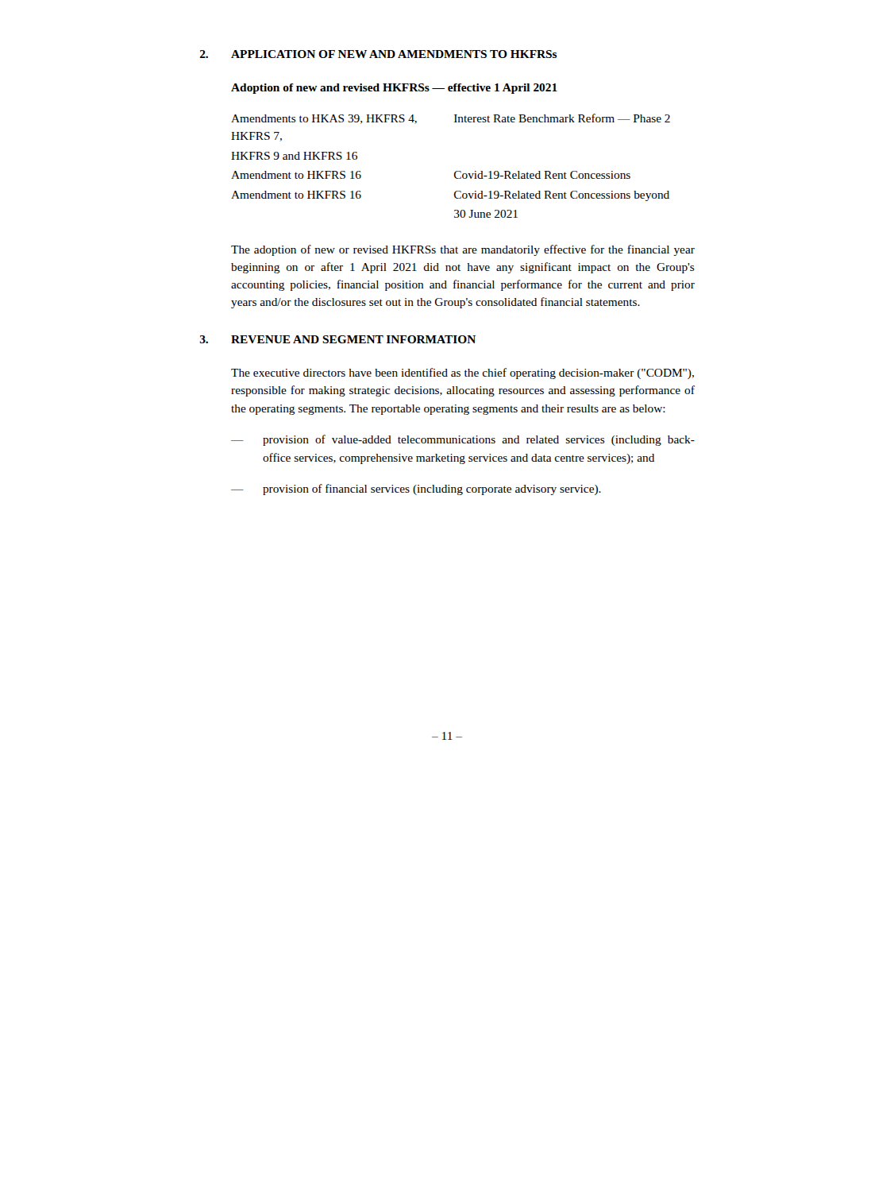2. APPLICATION OF NEW AND AMENDMENTS TO HKFRSs
Adoption of new and revised HKFRSs — effective 1 April 2021
| Amendments to HKAS 39, HKFRS 4, HKFRS 7, | Interest Rate Benchmark Reform — Phase 2 |
| HKFRS 9 and HKFRS 16 | |
| Amendment to HKFRS 16 | Covid-19-Related Rent Concessions |
| Amendment to HKFRS 16 | Covid-19-Related Rent Concessions beyond |
| | 30 June 2021 |
The adoption of new or revised HKFRSs that are mandatorily effective for the financial year beginning on or after 1 April 2021 did not have any significant impact on the Group's accounting policies, financial position and financial performance for the current and prior years and/or the disclosures set out in the Group's consolidated financial statements.
3. REVENUE AND SEGMENT INFORMATION
The executive directors have been identified as the chief operating decision-maker ("CODM"), responsible for making strategic decisions, allocating resources and assessing performance of the operating segments. The reportable operating segments and their results are as below:
provision of value-added telecommunications and related services (including back-office services, comprehensive marketing services and data centre services); and
provision of financial services (including corporate advisory service).
– 11 –